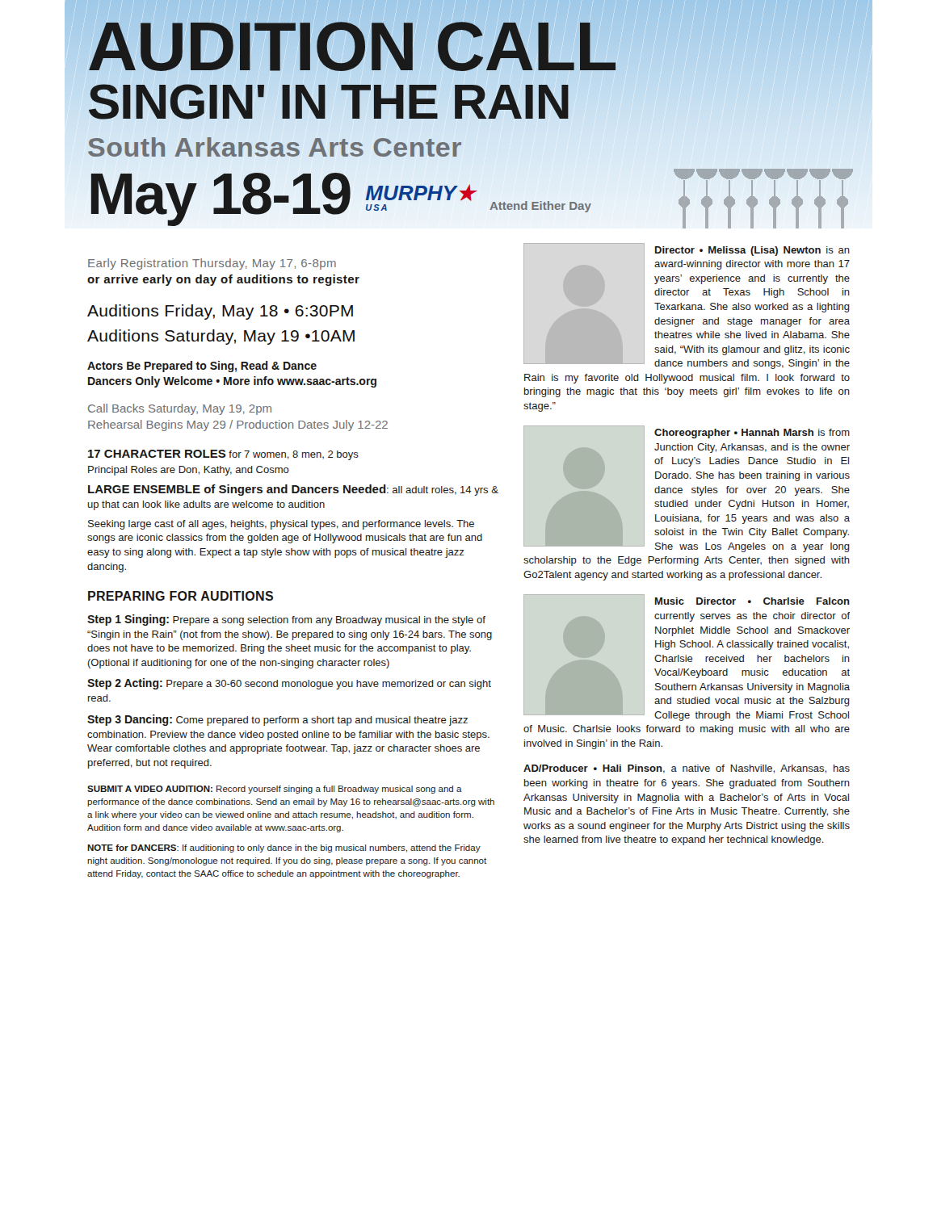Audition Call
Singin' in the Rain
South Arkansas Arts Center
May 18-19
MURPHY★USA
Attend Either Day
Early Registration Thursday, May 17, 6-8pm
or arrive early on day of auditions to register
Auditions Friday, May 18 • 6:30PM
Auditions Saturday, May 19 •10AM
Actors Be Prepared to Sing, Read & Dance
Dancers Only Welcome • More info www.saac-arts.org
Call Backs Saturday, May 19, 2pm
Rehearsal Begins May 29 / Production Dates July 12-22
17 CHARACTER ROLES for 7 women, 8 men, 2 boys
Principal Roles are Don, Kathy, and Cosmo
LARGE ENSEMBLE of Singers and Dancers Needed: all adult roles, 14 yrs & up that can look like adults are welcome to audition
Seeking large cast of all ages, heights, physical types, and performance levels. The songs are iconic classics from the golden age of Hollywood musicals that are fun and easy to sing along with. Expect a tap style show with pops of musical theatre jazz dancing.
PREPARING FOR AUDITIONS
Step 1 Singing: Prepare a song selection from any Broadway musical in the style of “Singin in the Rain” (not from the show). Be prepared to sing only 16-24 bars. The song does not have to be memorized. Bring the sheet music for the accompanist to play. (Optional if auditioning for one of the non-singing character roles)
Step 2 Acting: Prepare a 30-60 second monologue you have memorized or can sight read.
Step 3 Dancing: Come prepared to perform a short tap and musical theatre jazz combination. Preview the dance video posted online to be familiar with the basic steps. Wear comfortable clothes and appropriate footwear. Tap, jazz or character shoes are preferred, but not required.
SUBMIT A VIDEO AUDITION: Record yourself singing a full Broadway musical song and a performance of the dance combinations. Send an email by May 16 to rehearsal@saac-arts.org with a link where your video can be viewed online and attach resume, headshot, and audition form. Audition form and dance video available at www.saac-arts.org.
NOTE for DANCERS: If auditioning to only dance in the big musical numbers, attend the Friday night audition. Song/monologue not required. If you do sing, please prepare a song. If you cannot attend Friday, contact the SAAC office to schedule an appointment with the choreographer.
Director • Melissa (Lisa) Newton is an award-winning director with more than 17 years’ experience and is currently the director at Texas High School in Texarkana. She also worked as a lighting designer and stage manager for area theatres while she lived in Alabama. She said, “With its glamour and glitz, its iconic dance numbers and songs, Singin’ in the Rain is my favorite old Hollywood musical film. I look forward to bringing the magic that this ‘boy meets girl’ film evokes to life on stage.”
Choreographer • Hannah Marsh is from Junction City, Arkansas, and is the owner of Lucy’s Ladies Dance Studio in El Dorado. She has been training in various dance styles for over 20 years. She studied under Cydni Hutson in Homer, Louisiana, for 15 years and was also a soloist in the Twin City Ballet Company. She was Los Angeles on a year long scholarship to the Edge Performing Arts Center, then signed with Go2Talent agency and started working as a professional dancer.
Music Director • Charlsie Falcon currently serves as the choir director of Norphlet Middle School and Smackover High School. A classically trained vocalist, Charlsie received her bachelors in Vocal/Keyboard music education at Southern Arkansas University in Magnolia and studied vocal music at the Salzburg College through the Miami Frost School of Music. Charlsie looks forward to making music with all who are involved in Singin’ in the Rain.
AD/Producer • Hali Pinson, a native of Nashville, Arkansas, has been working in theatre for 6 years. She graduated from Southern Arkansas University in Magnolia with a Bachelor’s of Arts in Vocal Music and a Bachelor’s of Fine Arts in Music Theatre. Currently, she works as a sound engineer for the Murphy Arts District using the skills she learned from live theatre to expand her technical knowledge.